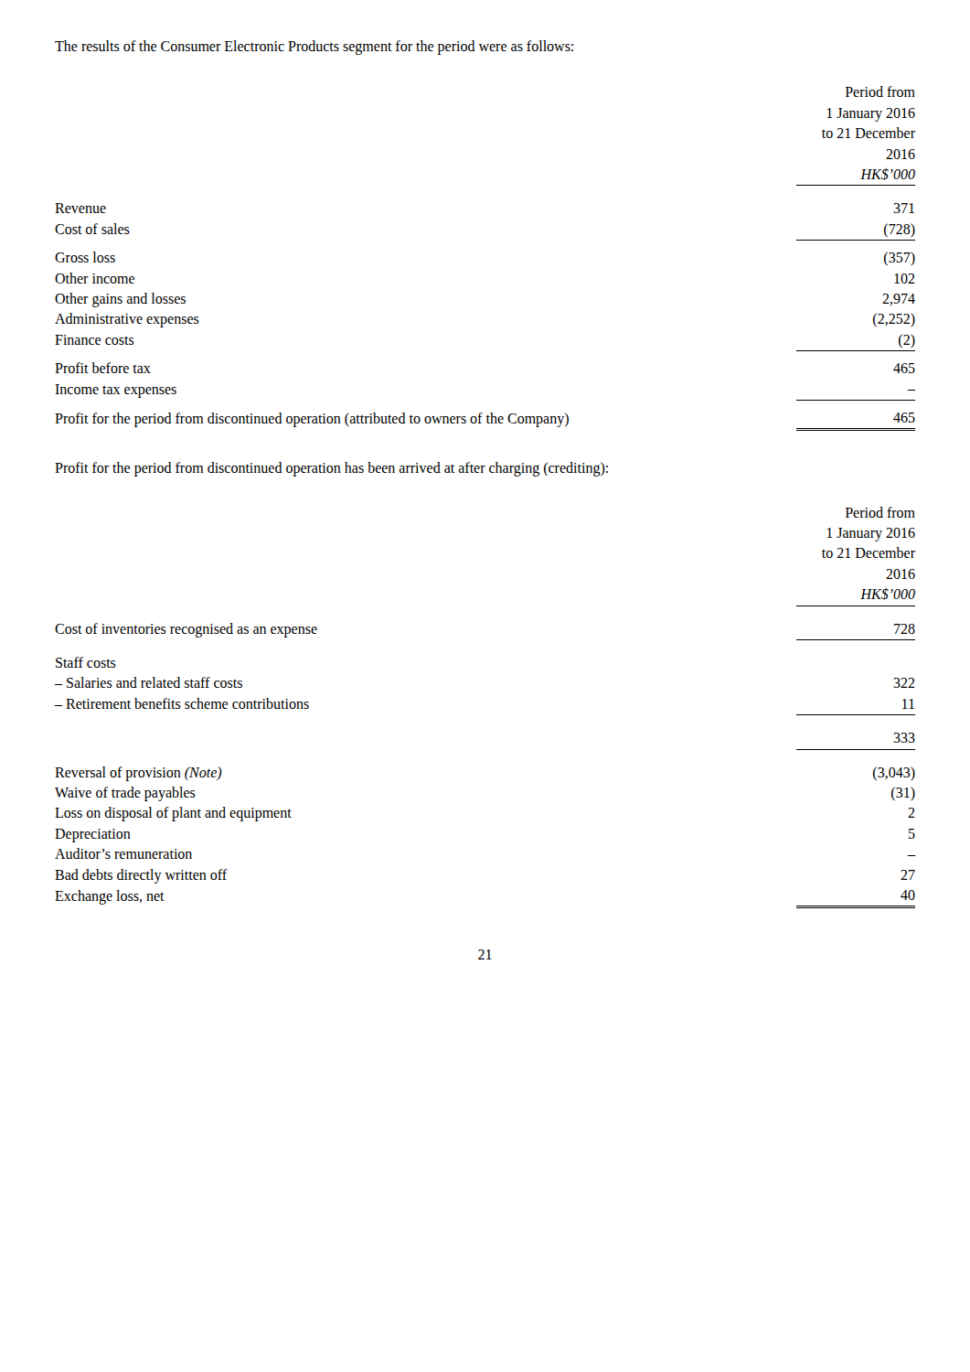The results of the Consumer Electronic Products segment for the period were as follows:
| | Period from |
| | 1 January 2016 |
| | to 21 December |
| | 2016 |
| | HK$’000 |
| Revenue | 371 |
| Cost of sales | (728) |
| Gross loss | (357) |
| Other income | 102 |
| Other gains and losses | 2,974 |
| Administrative expenses | (2,252) |
| Finance costs | (2) |
| Profit before tax | 465 |
| Income tax expenses | – |
| Profit for the period from discontinued operation (attributed to owners of the Company) | 465 |
Profit for the period from discontinued operation has been arrived at after charging (crediting):
| | Period from |
| | 1 January 2016 |
| | to 21 December |
| | 2016 |
| | HK$’000 |
| Cost of inventories recognised as an expense | 728 |
| Staff costs | |
| – Salaries and related staff costs | 322 |
| – Retirement benefits scheme contributions | 11 |
| | 333 |
| Reversal of provision (Note) | (3,043) |
| Waive of trade payables | (31) |
| Loss on disposal of plant and equipment | 2 |
| Depreciation | 5 |
| Auditor’s remuneration | – |
| Bad debts directly written off | 27 |
| Exchange loss, net | 40 |
21